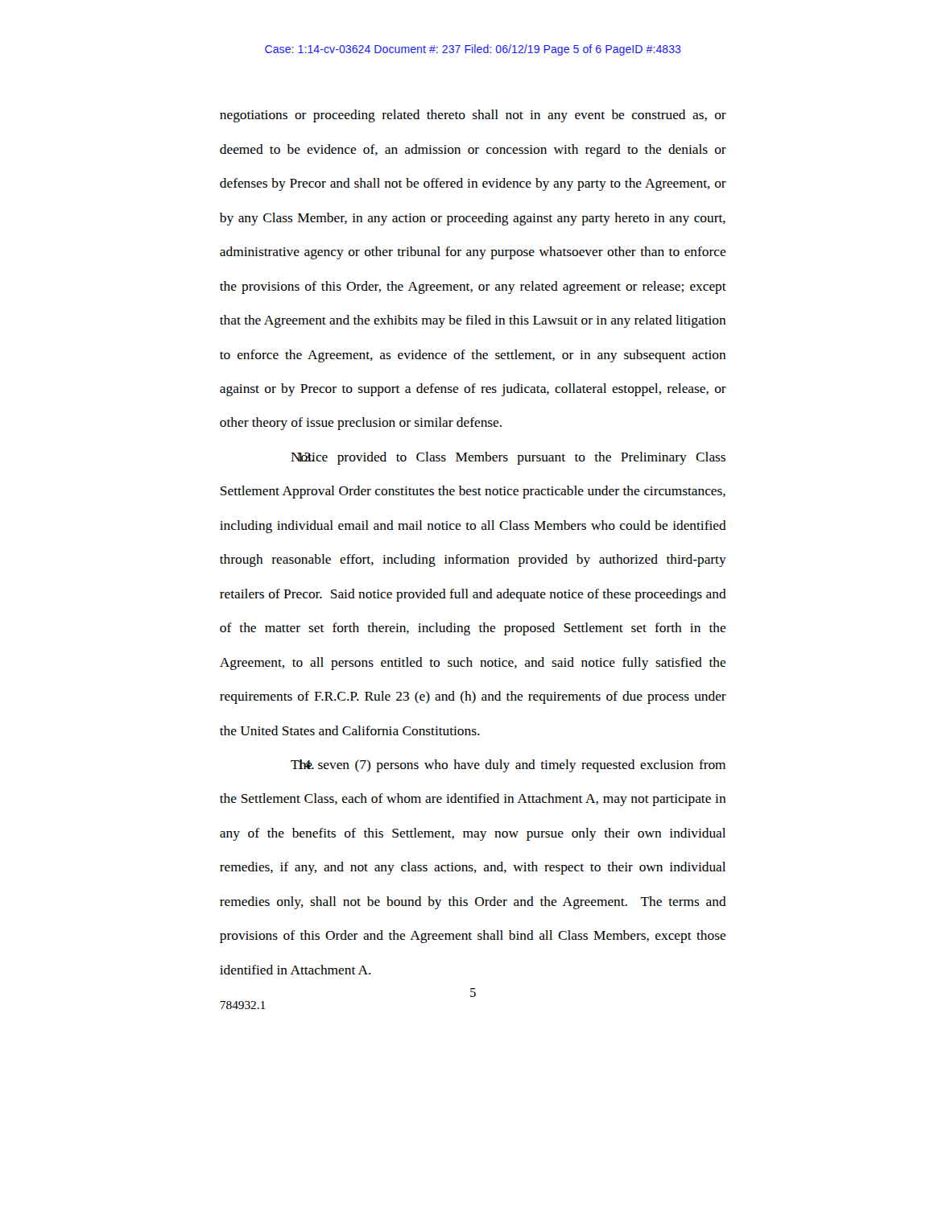Case: 1:14-cv-03624 Document #: 237 Filed: 06/12/19 Page 5 of 6 PageID #:4833
negotiations or proceeding related thereto shall not in any event be construed as, or deemed to be evidence of, an admission or concession with regard to the denials or defenses by Precor and shall not be offered in evidence by any party to the Agreement, or by any Class Member, in any action or proceeding against any party hereto in any court, administrative agency or other tribunal for any purpose whatsoever other than to enforce the provisions of this Order, the Agreement, or any related agreement or release; except that the Agreement and the exhibits may be filed in this Lawsuit or in any related litigation to enforce the Agreement, as evidence of the settlement, or in any subsequent action against or by Precor to support a defense of res judicata, collateral estoppel, release, or other theory of issue preclusion or similar defense.
13. Notice provided to Class Members pursuant to the Preliminary Class Settlement Approval Order constitutes the best notice practicable under the circumstances, including individual email and mail notice to all Class Members who could be identified through reasonable effort, including information provided by authorized third-party retailers of Precor. Said notice provided full and adequate notice of these proceedings and of the matter set forth therein, including the proposed Settlement set forth in the Agreement, to all persons entitled to such notice, and said notice fully satisfied the requirements of F.R.C.P. Rule 23 (e) and (h) and the requirements of due process under the United States and California Constitutions.
14. The seven (7) persons who have duly and timely requested exclusion from the Settlement Class, each of whom are identified in Attachment A, may not participate in any of the benefits of this Settlement, may now pursue only their own individual remedies, if any, and not any class actions, and, with respect to their own individual remedies only, shall not be bound by this Order and the Agreement. The terms and provisions of this Order and the Agreement shall bind all Class Members, except those identified in Attachment A.
5
784932.1